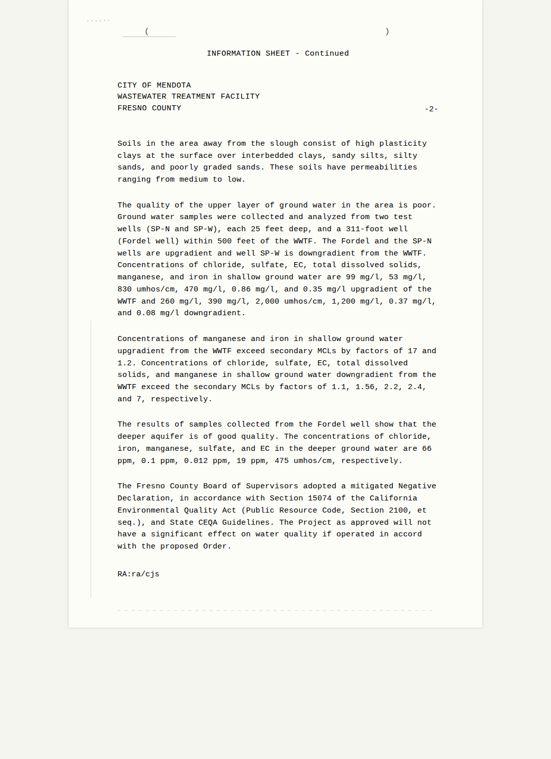······
(
)
INFORMATION SHEET - Continued
CITY OF MENDOTA
WASTEWATER TREATMENT FACILITY
FRESNO COUNTY
-2-
Soils in the area away from the slough consist of high plasticity clays at the surface over interbedded clays, sandy silts, silty sands, and poorly graded sands. These soils have permeabilities ranging from medium to low.
The quality of the upper layer of ground water in the area is poor. Ground water samples were collected and analyzed from two test wells (SP-N and SP-W), each 25 feet deep, and a 311-foot well (Fordel well) within 500 feet of the WWTF. The Fordel and the SP-N wells are upgradient and well SP-W is downgradient from the WWTF. Concentrations of chloride, sulfate, EC, total dissolved solids, manganese, and iron in shallow ground water are 99 mg/l, 53 mg/l, 830 umhos/cm, 470 mg/l, 0.86 mg/l, and 0.35 mg/l upgradient of the WWTF and 260 mg/l, 390 mg/l, 2,000 umhos/cm, 1,200 mg/l, 0.37 mg/l, and 0.08 mg/l downgradient.
Concentrations of manganese and iron in shallow ground water upgradient from the WWTF exceed secondary MCLs by factors of 17 and 1.2. Concentrations of chloride, sulfate, EC, total dissolved solids, and manganese in shallow ground water downgradient from the WWTF exceed the secondary MCLs by factors of 1.1, 1.56, 2.2, 2.4, and 7, respectively.
The results of samples collected from the Fordel well show that the deeper aquifer is of good quality. The concentrations of chloride, iron, manganese, sulfate, and EC in the deeper ground water are 66 ppm, 0.1 ppm, 0.012 ppm, 19 ppm, 475 umhos/cm, respectively.
The Fresno County Board of Supervisors adopted a mitigated Negative Declaration, in accordance with Section 15074 of the California Environmental Quality Act (Public Resource Code, Section 2100, et seq.), and State CEQA Guidelines. The Project as approved will not have a significant effect on water quality if operated in accord with the proposed Order.
RA:ra/cjs